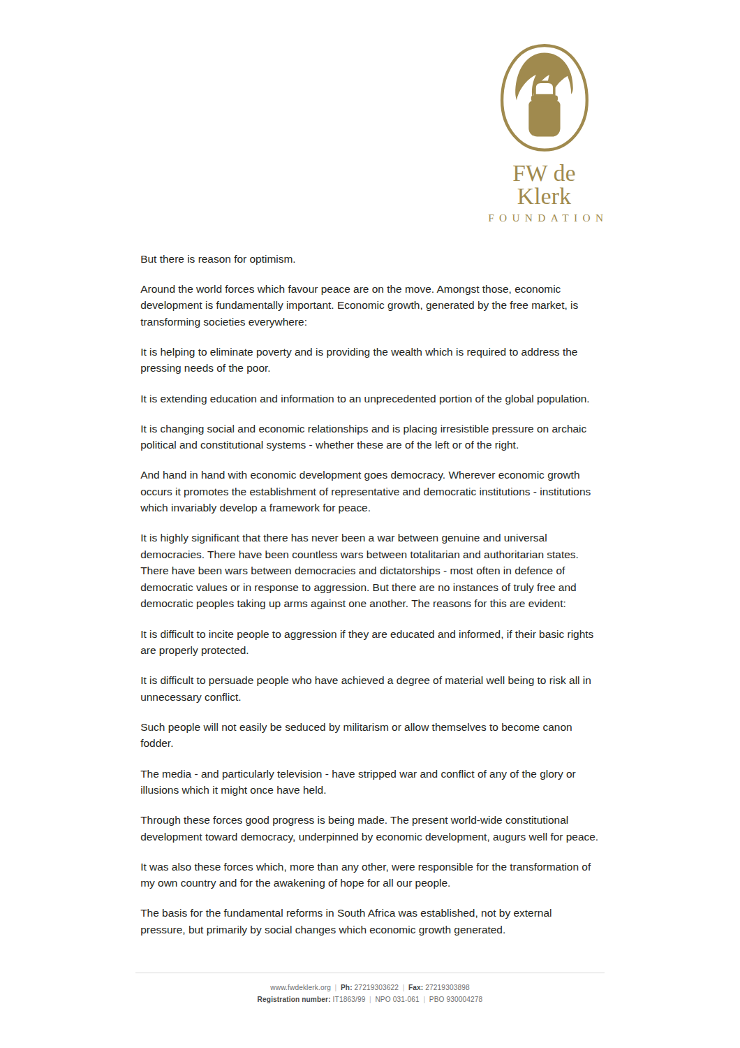FW de Klerk
FOUNDATION
But there is reason for optimism.
Around the world forces which favour peace are on the move. Amongst those, economic development is fundamentally important. Economic growth, generated by the free market, is transforming societies everywhere:
It is helping to eliminate poverty and is providing the wealth which is required to address the pressing needs of the poor.
It is extending education and information to an unprecedented portion of the global population.
It is changing social and economic relationships and is placing irresistible pressure on archaic political and constitutional systems - whether these are of the left or of the right.
And hand in hand with economic development goes democracy. Wherever economic growth occurs it promotes the establishment of representative and democratic institutions - institutions which invariably develop a framework for peace.
It is highly significant that there has never been a war between genuine and universal democracies. There have been countless wars between totalitarian and authoritarian states. There have been wars between democracies and dictatorships - most often in defence of democratic values or in response to aggression. But there are no instances of truly free and democratic peoples taking up arms against one another. The reasons for this are evident:
It is difficult to incite people to aggression if they are educated and informed, if their basic rights are properly protected.
It is difficult to persuade people who have achieved a degree of material well being to risk all in unnecessary conflict.
Such people will not easily be seduced by militarism or allow themselves to become canon fodder.
The media - and particularly television - have stripped war and conflict of any of the glory or illusions which it might once have held.
Through these forces good progress is being made. The present world-wide constitutional development toward democracy, underpinned by economic development, augurs well for peace.
It was also these forces which, more than any other, were responsible for the transformation of my own country and for the awakening of hope for all our people.
The basis for the fundamental reforms in South Africa was established, not by external pressure, but primarily by social changes which economic growth generated.
www.fwdeklerk.org | Ph: 27219303622 | Fax: 27219303898
Registration number: IT1863/99 | NPO 031-061 | PBO 930004278